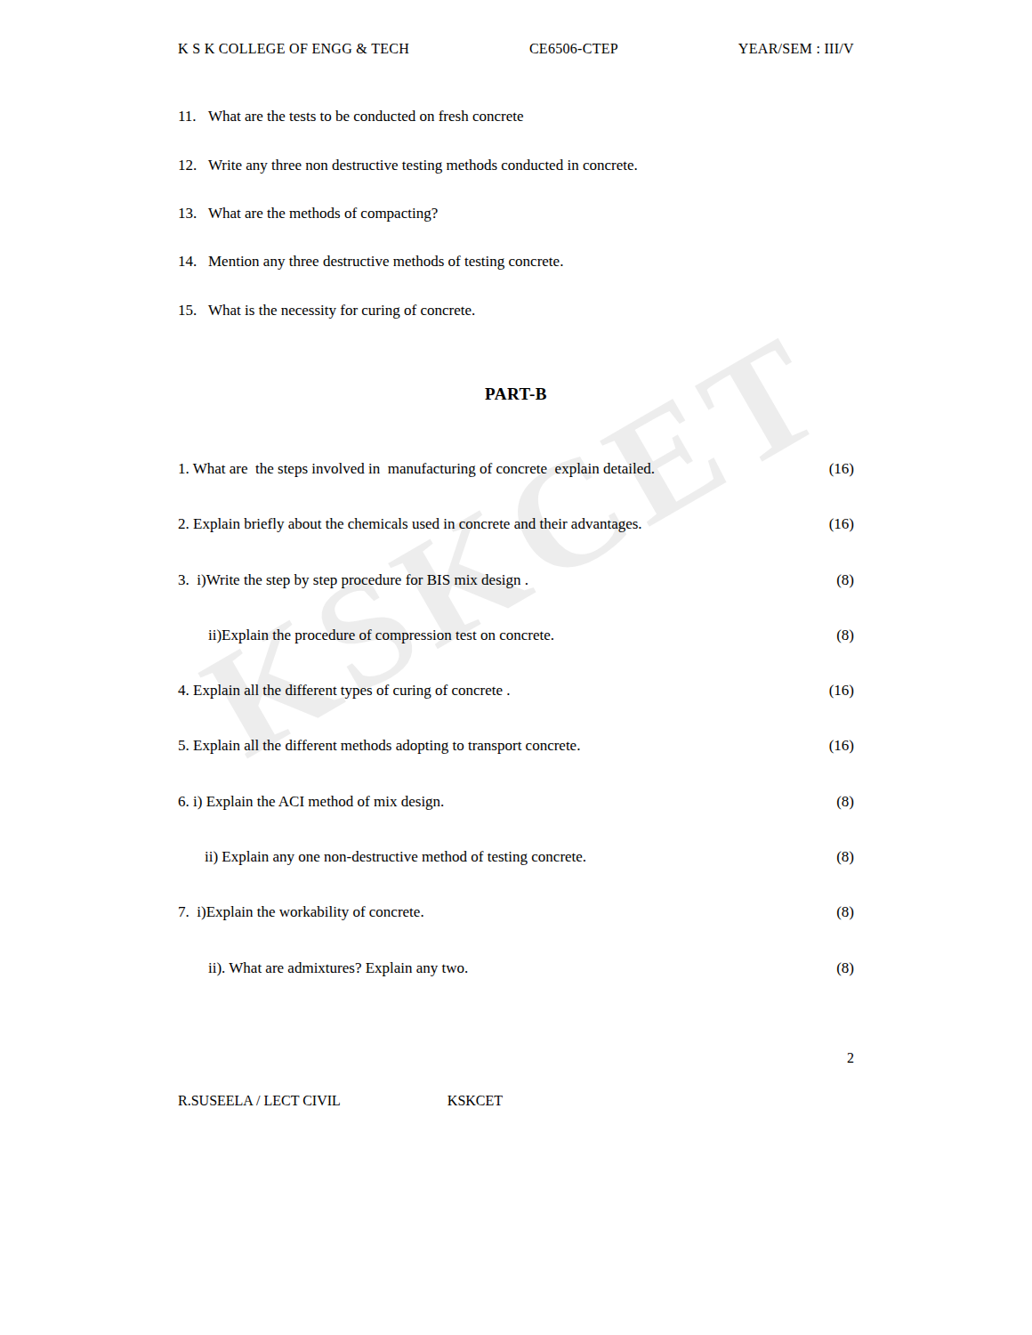KSKCET
K S K COLLEGE OF ENGG & TECH CE6506-CTEP YEAR/SEM : III/V
11. What are the tests to be conducted on fresh concrete
12. Write any three non destructive testing methods conducted in concrete.
13. What are the methods of compacting?
14. Mention any three destructive methods of testing concrete.
15. What is the necessity for curing of concrete.
PART-B
1. What are the steps involved in manufacturing of concrete explain detailed.
(16)
2. Explain briefly about the chemicals used in concrete and their advantages.
(16)
3. i)Write the step by step procedure for BIS mix design .
(8)
ii)Explain the procedure of compression test on concrete.
(8)
4. Explain all the different types of curing of concrete .
(16)
5. Explain all the different methods adopting to transport concrete.
(16)
6. i) Explain the ACI method of mix design.
(8)
ii) Explain any one non-destructive method of testing concrete.
(8)
7. i)Explain the workability of concrete.
(8)
ii). What are admixtures? Explain any two.
(8)
2
R.SUSEELA / LECT CIVIL KSKCET